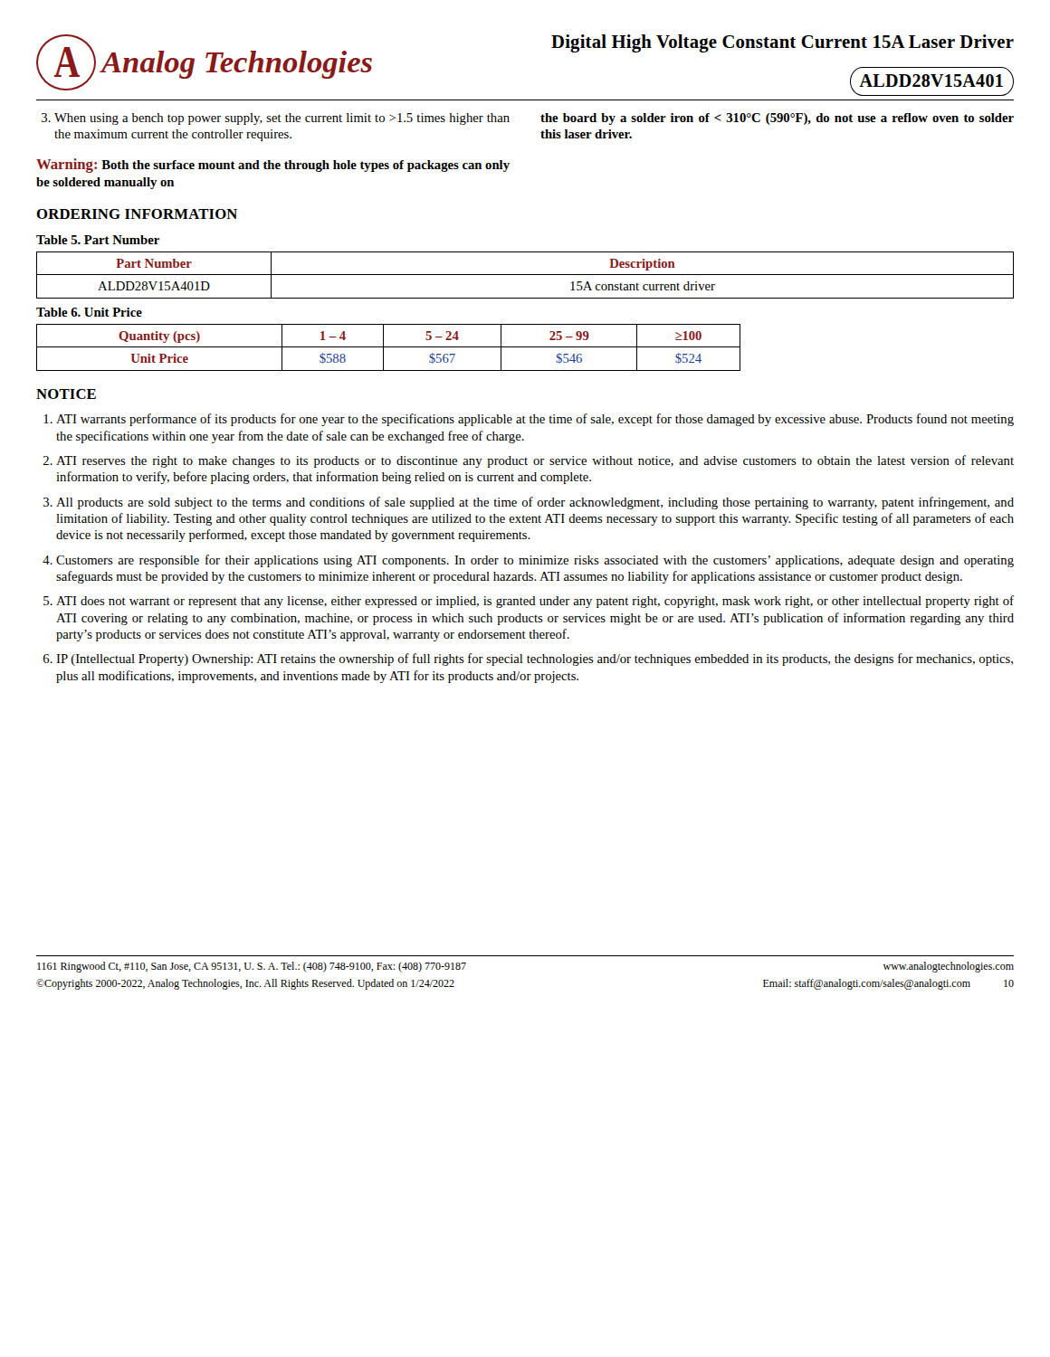A
Analog Technologies
Digital High Voltage Constant Current 15A Laser Driver
ALDD28V15A401
When using a bench top power supply, set the current limit to >1.5 times higher than the maximum current the controller requires.
Warning: Both the surface mount and the through hole types of packages can only be soldered manually on
the board by a solder iron of < 310°C (590°F), do not use a reflow oven to solder this laser driver.
ORDERING INFORMATION
Table 5. Part Number
| Part Number | Description |
| --- | --- |
| ALDD28V15A401D | 15A constant current driver |
Table 6. Unit Price
| Quantity (pcs) | 1 – 4 | 5 – 24 | 25 – 99 | ≥100 |
| --- | --- | --- | --- | --- |
| Unit Price | $588 | $567 | $546 | $524 |
NOTICE
ATI warrants performance of its products for one year to the specifications applicable at the time of sale, except for those damaged by excessive abuse. Products found not meeting the specifications within one year from the date of sale can be exchanged free of charge.
ATI reserves the right to make changes to its products or to discontinue any product or service without notice, and advise customers to obtain the latest version of relevant information to verify, before placing orders, that information being relied on is current and complete.
All products are sold subject to the terms and conditions of sale supplied at the time of order acknowledgment, including those pertaining to warranty, patent infringement, and limitation of liability. Testing and other quality control techniques are utilized to the extent ATI deems necessary to support this warranty. Specific testing of all parameters of each device is not necessarily performed, except those mandated by government requirements.
Customers are responsible for their applications using ATI components. In order to minimize risks associated with the customers’ applications, adequate design and operating safeguards must be provided by the customers to minimize inherent or procedural hazards. ATI assumes no liability for applications assistance or customer product design.
ATI does not warrant or represent that any license, either expressed or implied, is granted under any patent right, copyright, mask work right, or other intellectual property right of ATI covering or relating to any combination, machine, or process in which such products or services might be or are used. ATI’s publication of information regarding any third party’s products or services does not constitute ATI’s approval, warranty or endorsement thereof.
IP (Intellectual Property) Ownership: ATI retains the ownership of full rights for special technologies and/or techniques embedded in its products, the designs for mechanics, optics, plus all modifications, improvements, and inventions made by ATI for its products and/or projects.
1161 Ringwood Ct, #110, San Jose, CA 95131, U. S. A. Tel.: (408) 748-9100, Fax: (408) 770-9187
www.analogtechnologies.com
©Copyrights 2000-2022, Analog Technologies, Inc. All Rights Reserved. Updated on 1/24/2022
Email: staff@analogti.com/sales@analogti.com
10